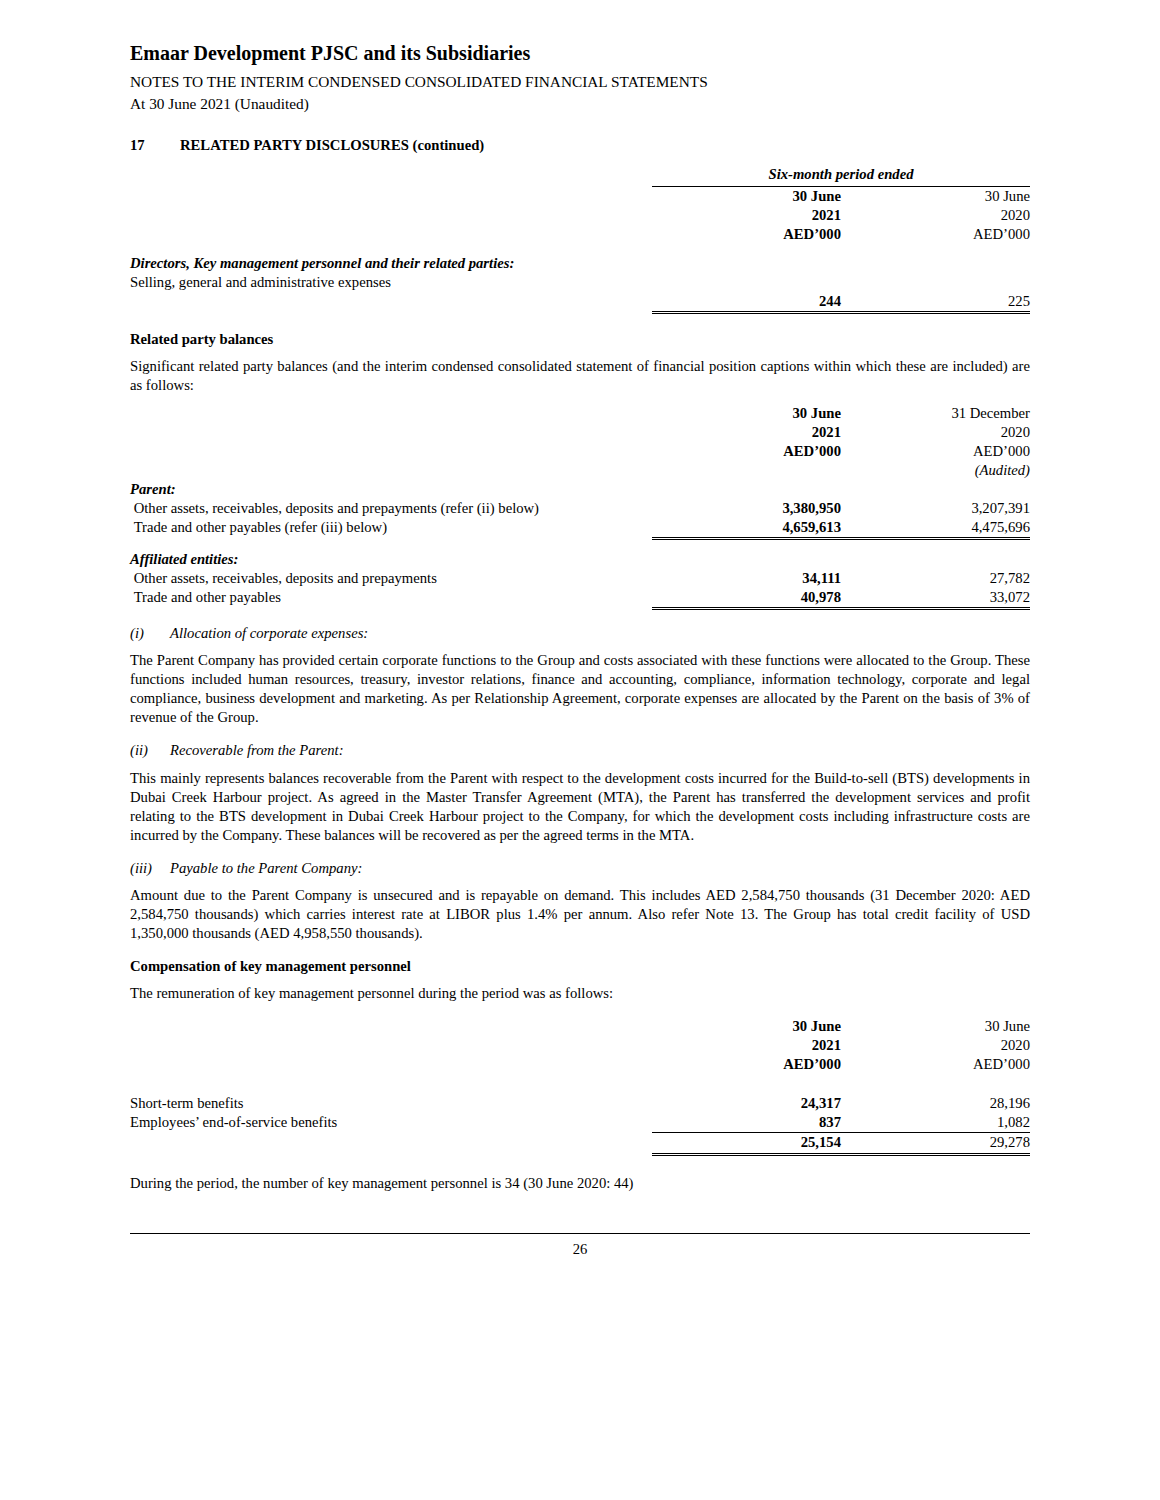Emaar Development PJSC and its Subsidiaries
NOTES TO THE INTERIM CONDENSED CONSOLIDATED FINANCIAL STATEMENTS
At 30 June 2021 (Unaudited)
17 RELATED PARTY DISCLOSURES (continued)
| | Six-month period ended |
| | 30 June | 30 June |
| | 2021 | 2020 |
| | AED’000 | AED’000 |
| Directors, Key management personnel and their related parties: | | |
| Selling, general and administrative expenses | | |
| | 244 | 225 |
Related party balances
Significant related party balances (and the interim condensed consolidated statement of financial position captions within which these are included) are as follows:
| | 30 June | 31 December |
| | 2021 | 2020 |
| | AED’000 | AED’000 |
| | | (Audited) |
| Parent: | | |
| Other assets, receivables, deposits and prepayments (refer (ii) below) | 3,380,950 | 3,207,391 |
| Trade and other payables (refer (iii) below) | 4,659,613 | 4,475,696 |
| Affiliated entities: | | |
| Other assets, receivables, deposits and prepayments | 34,111 | 27,782 |
| Trade and other payables | 40,978 | 33,072 |
(i) Allocation of corporate expenses:
The Parent Company has provided certain corporate functions to the Group and costs associated with these functions were allocated to the Group. These functions included human resources, treasury, investor relations, finance and accounting, compliance, information technology, corporate and legal compliance, business development and marketing. As per Relationship Agreement, corporate expenses are allocated by the Parent on the basis of 3% of revenue of the Group.
(ii) Recoverable from the Parent:
This mainly represents balances recoverable from the Parent with respect to the development costs incurred for the Build-to-sell (BTS) developments in Dubai Creek Harbour project. As agreed in the Master Transfer Agreement (MTA), the Parent has transferred the development services and profit relating to the BTS development in Dubai Creek Harbour project to the Company, for which the development costs including infrastructure costs are incurred by the Company. These balances will be recovered as per the agreed terms in the MTA.
(iii) Payable to the Parent Company:
Amount due to the Parent Company is unsecured and is repayable on demand. This includes AED 2,584,750 thousands (31 December 2020: AED 2,584,750 thousands) which carries interest rate at LIBOR plus 1.4% per annum. Also refer Note 13. The Group has total credit facility of USD 1,350,000 thousands (AED 4,958,550 thousands).
Compensation of key management personnel
The remuneration of key management personnel during the period was as follows:
| | 30 June | 30 June |
| | 2021 | 2020 |
| | AED’000 | AED’000 |
| Short-term benefits | 24,317 | 28,196 |
| Employees’ end-of-service benefits | 837 | 1,082 |
| | 25,154 | 29,278 |
During the period, the number of key management personnel is 34 (30 June 2020: 44)
26